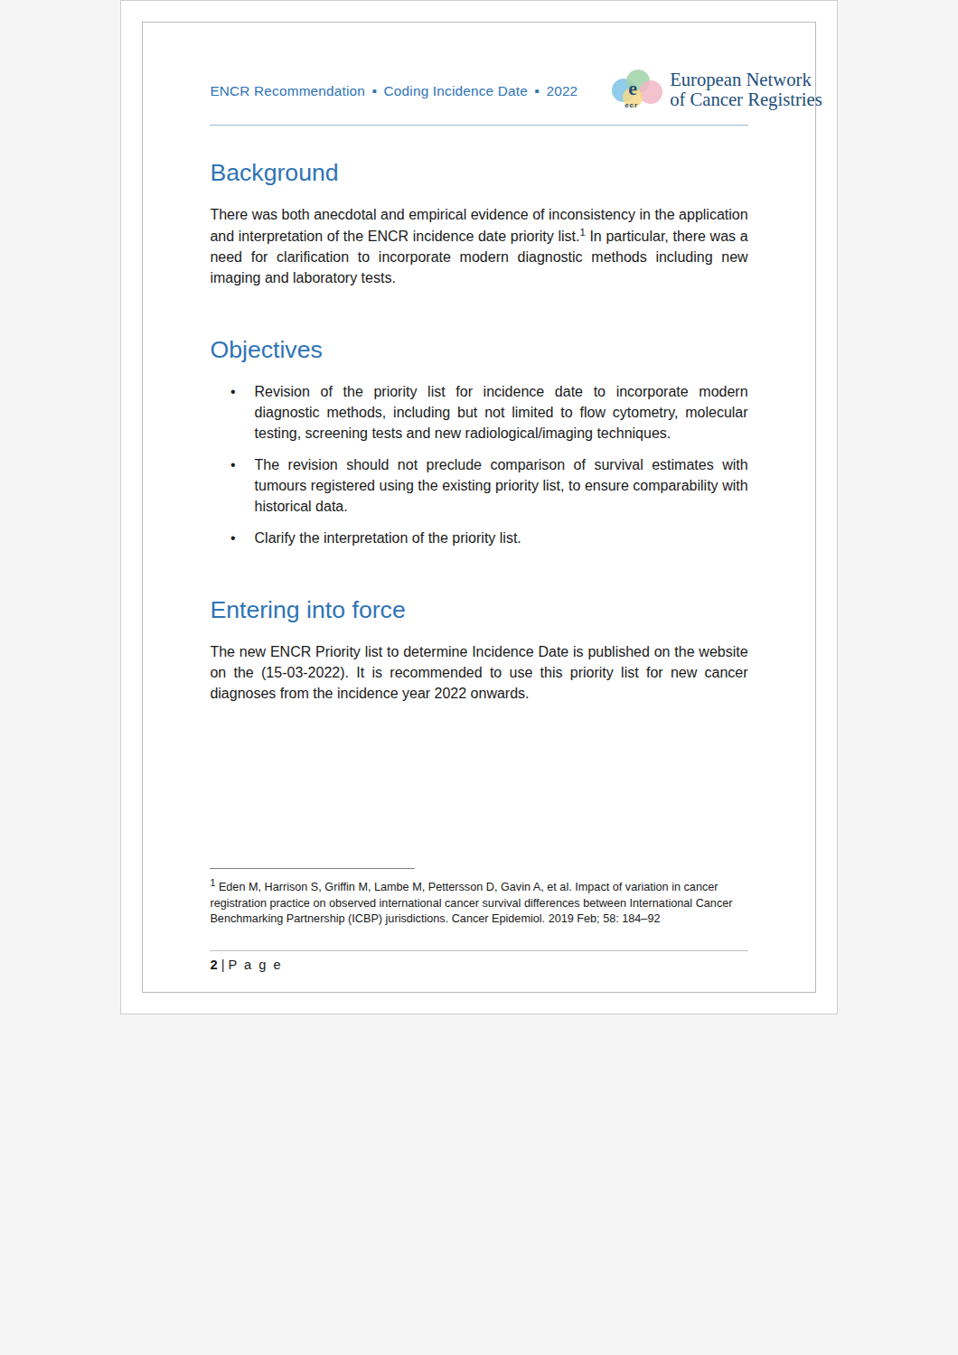ENCR Recommendation ▪ Coding Incidence Date ▪ 2022
e ecr
European Network of Cancer Registries
Background
There was both anecdotal and empirical evidence of inconsistency in the application and interpretation of the ENCR incidence date priority list.1 In particular, there was a need for clarification to incorporate modern diagnostic methods including new imaging and laboratory tests.
Objectives
Revision of the priority list for incidence date to incorporate modern diagnostic methods, including but not limited to flow cytometry, molecular testing, screening tests and new radiological/imaging techniques.
The revision should not preclude comparison of survival estimates with tumours registered using the existing priority list, to ensure comparability with historical data.
Clarify the interpretation of the priority list.
Entering into force
The new ENCR Priority list to determine Incidence Date is published on the website on the (15-03-2022). It is recommended to use this priority list for new cancer diagnoses from the incidence year 2022 onwards.
1 Eden M, Harrison S, Griffin M, Lambe M, Pettersson D, Gavin A, et al. Impact of variation in cancer registration practice on observed international cancer survival differences between International Cancer Benchmarking Partnership (ICBP) jurisdictions. Cancer Epidemiol. 2019 Feb; 58: 184–92
2 | P a g e